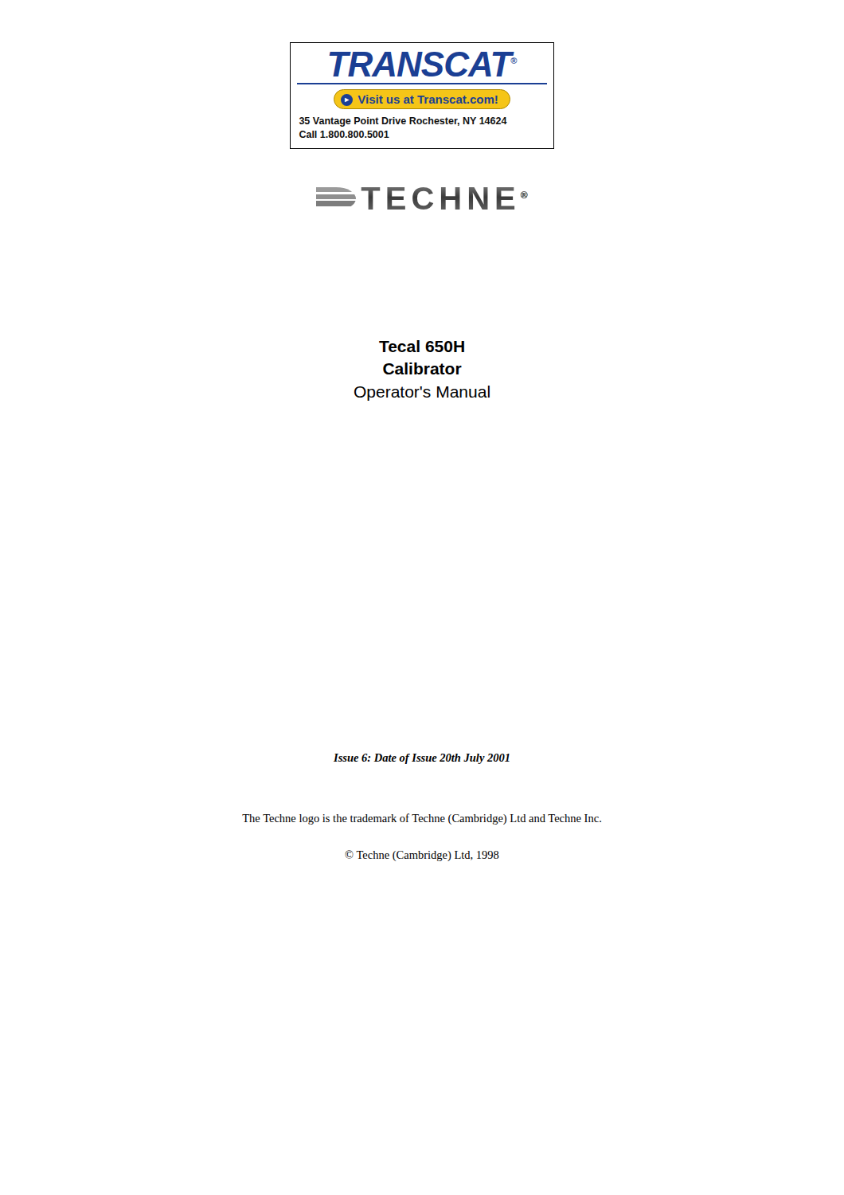TRANSCAT®
►Visit us at Transcat.com!
35 Vantage Point Drive Rochester, NY 14624 Call 1.800.800.5001
TECHNE®
Tecal 650H
Calibrator
Operator's Manual
Issue 6: Date of Issue 20th July 2001
The Techne logo is the trademark of Techne (Cambridge) Ltd and Techne Inc.
© Techne (Cambridge) Ltd, 1998